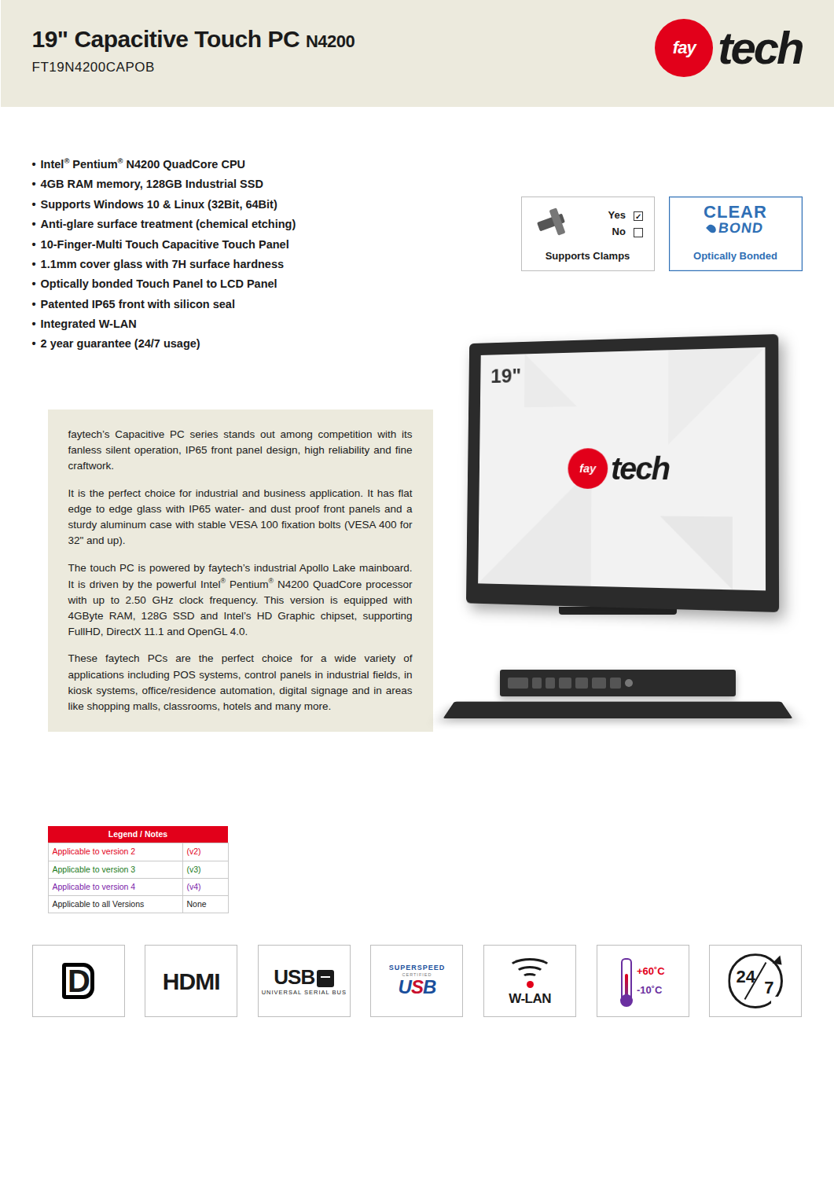19" Capacitive Touch PC N4200
FT19N4200CAPOB
fay
tech
Yes ✓
No
Supports Clamps
CLEAR
BOND
Optically Bonded
Intel® Pentium® N4200 QuadCore CPU
4GB RAM memory, 128GB Industrial SSD
Supports Windows 10 & Linux (32Bit, 64Bit)
Anti-glare surface treatment (chemical etching)
10-Finger-Multi Touch Capacitive Touch Panel
1.1mm cover glass with 7H surface hardness
Optically bonded Touch Panel to LCD Panel
Patented IP65 front with silicon seal
Integrated W-LAN
2 year guarantee (24/7 usage)
faytech’s Capacitive PC series stands out among competition with its fanless silent operation, IP65 front panel design, high reliability and fine craftwork.
It is the perfect choice for industrial and business application. It has flat edge to edge glass with IP65 water- and dust proof front panels and a sturdy aluminum case with stable VESA 100 fixation bolts (VESA 400 for 32" and up).
The touch PC is powered by faytech’s industrial Apollo Lake mainboard. It is driven by the powerful Intel® Pentium® N4200 QuadCore processor with up to 2.50 GHz clock frequency. This version is equipped with 4GByte RAM, 128G SSD and Intel’s HD Graphic chipset, supporting FullHD, DirectX 11.1 and OpenGL 4.0.
These faytech PCs are the perfect choice for a wide variety of applications including POS systems, control panels in industrial fields, in kiosk systems, office/residence automation, digital signage and in areas like shopping malls, classrooms, hotels and many more.
19"
fay
tech
| Legend / Notes |
| --- |
| Applicable to version 2 | (v2) |
| Applicable to version 3 | (v3) |
| Applicable to version 4 | (v4) |
| Applicable to all Versions | None |
D
HDMI
USB
UNIVERSAL SERIAL BUS
SUPERSPEED
CERTIFIED
USB
W-LAN
+60˚C
-10˚C
24 7